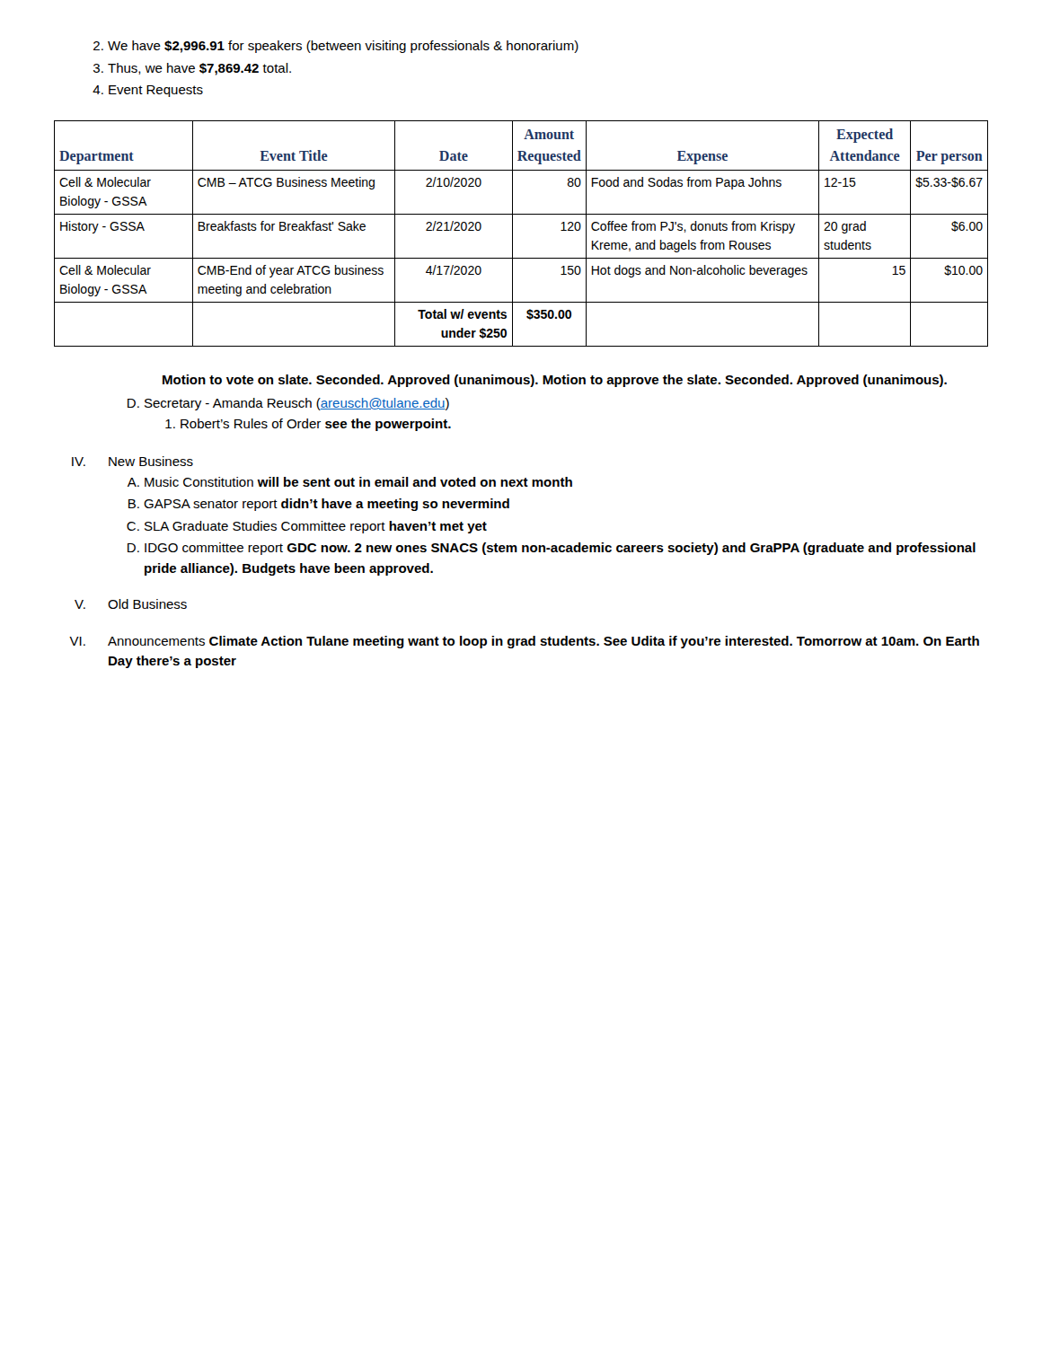We have $2,996.91 for speakers (between visiting professionals & honorarium)
Thus, we have $7,869.42 total.
Event Requests
| Department | Event Title | Date | Amount Requested | Expense | Expected Attendance | Per person |
| --- | --- | --- | --- | --- | --- | --- |
| Cell & Molecular Biology - GSSA | CMB – ATCG Business Meeting | 2/10/2020 | 80 | Food and Sodas from Papa Johns | 12-15 | $5.33-$6.67 |
| History - GSSA | Breakfasts for Breakfast' Sake | 2/21/2020 | 120 | Coffee from PJ's, donuts from Krispy Kreme, and bagels from Rouses | 20 grad students | $6.00 |
| Cell & Molecular Biology - GSSA | CMB-End of year ATCG business meeting and celebration | 4/17/2020 | 150 | Hot dogs and Non-alcoholic beverages | 15 | $10.00 |
| | | Total w/ events under $250 | $350.00 | | | |
Motion to vote on slate. Seconded. Approved (unanimous). Motion to approve the slate. Seconded. Approved (unanimous).
Secretary - Amanda Reusch (areusch@tulane.edu)
Robert’s Rules of Order see the powerpoint.
New Business
Music Constitution will be sent out in email and voted on next month
GAPSA senator report didn’t have a meeting so nevermind
SLA Graduate Studies Committee report haven’t met yet
IDGO committee report GDC now. 2 new ones SNACS (stem non-academic careers society) and GraPPA (graduate and professional pride alliance). Budgets have been approved.
Old Business
Announcements Climate Action Tulane meeting want to loop in grad students. See Udita if you’re interested. Tomorrow at 10am. On Earth Day there’s a poster